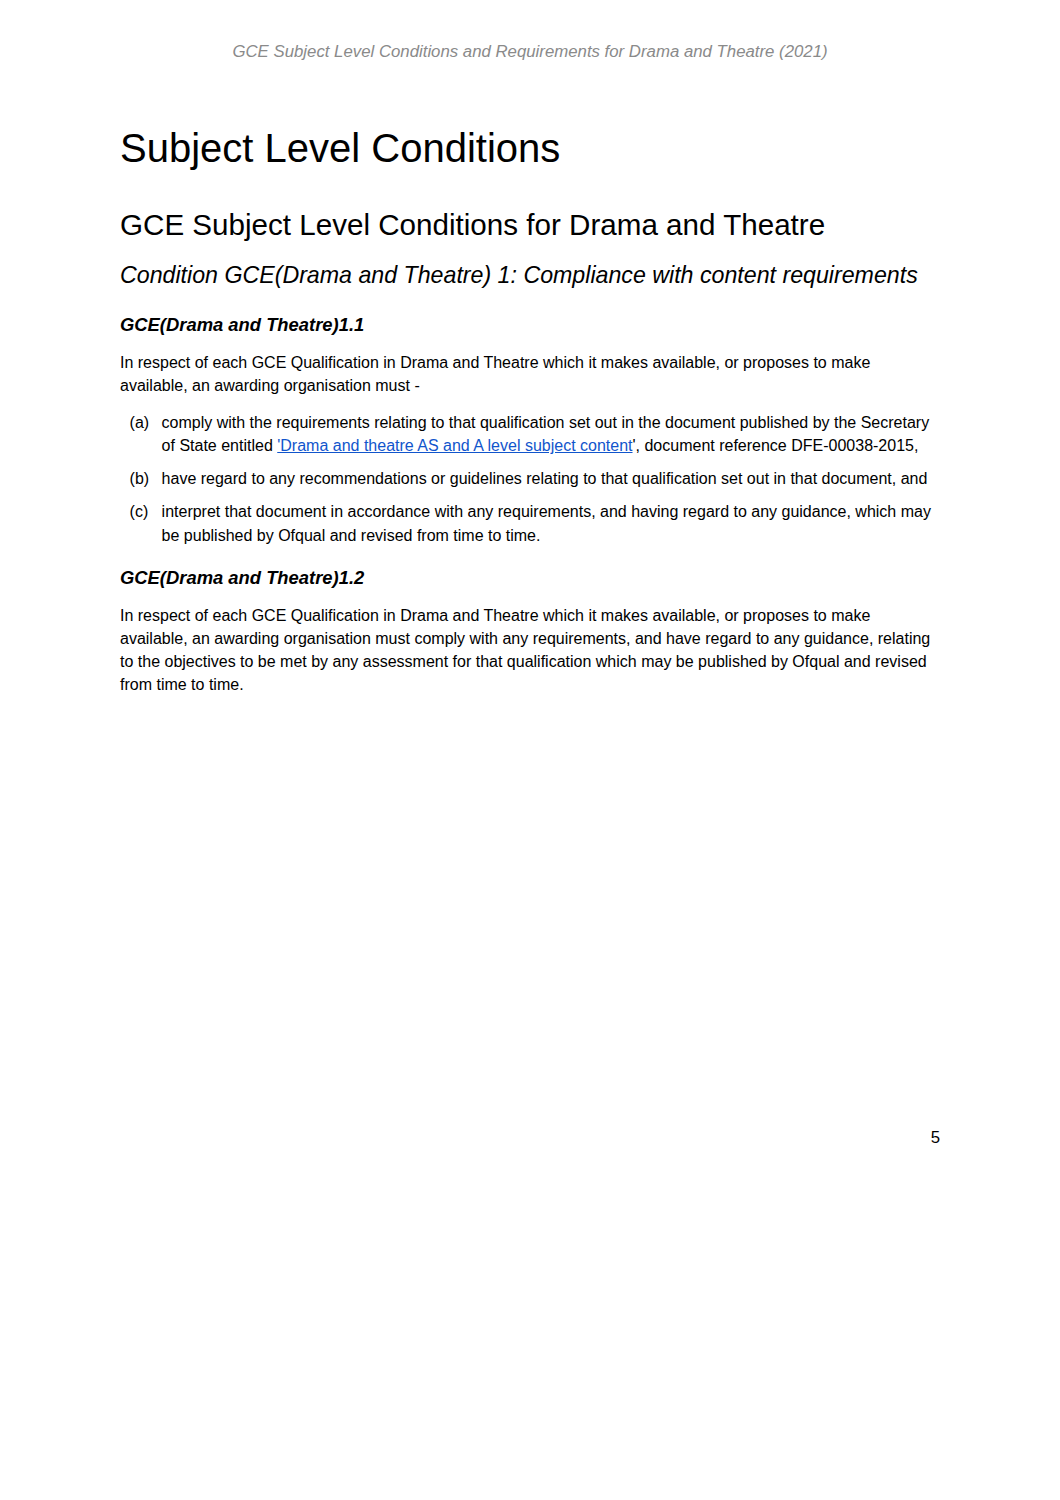GCE Subject Level Conditions and Requirements for Drama and Theatre (2021)
Subject Level Conditions
GCE Subject Level Conditions for Drama and Theatre
Condition GCE(Drama and Theatre) 1: Compliance with content requirements
GCE(Drama and Theatre)1.1
In respect of each GCE Qualification in Drama and Theatre which it makes available, or proposes to make available, an awarding organisation must -
(a) comply with the requirements relating to that qualification set out in the document published by the Secretary of State entitled 'Drama and theatre AS and A level subject content', document reference DFE-00038-2015,
(b) have regard to any recommendations or guidelines relating to that qualification set out in that document, and
(c) interpret that document in accordance with any requirements, and having regard to any guidance, which may be published by Ofqual and revised from time to time.
GCE(Drama and Theatre)1.2
In respect of each GCE Qualification in Drama and Theatre which it makes available, or proposes to make available, an awarding organisation must comply with any requirements, and have regard to any guidance, relating to the objectives to be met by any assessment for that qualification which may be published by Ofqual and revised from time to time.
5